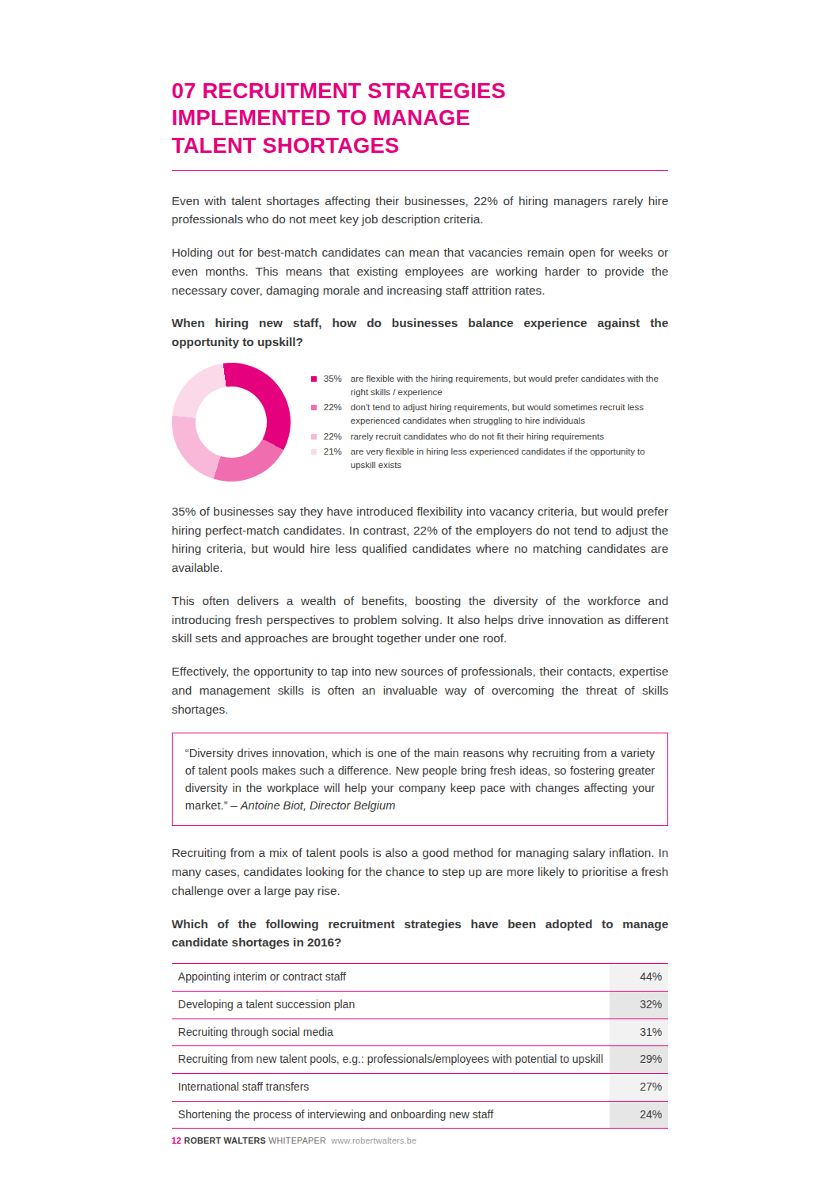07 Recruitment strategies implemented to manage
talent shortages
Even with talent shortages affecting their businesses, 22% of hiring managers rarely hire professionals who do not meet key job description criteria.
Holding out for best-match candidates can mean that vacancies remain open for weeks or even months. This means that existing employees are working harder to provide the necessary cover, damaging morale and increasing staff attrition rates.
When hiring new staff, how do businesses balance experience against the opportunity to upskill?
| | 35% | are flexible with the hiring requirements, but would prefer candidates with the right skills / experience |
| | 22% | don't tend to adjust hiring requirements, but would sometimes recruit less experienced candidates when struggling to hire individuals |
| | 22% | rarely recruit candidates who do not fit their hiring requirements |
| | 21% | are very flexible in hiring less experienced candidates if the opportunity to upskill exists |
35% of businesses say they have introduced flexibility into vacancy criteria, but would prefer hiring perfect-match candidates. In contrast, 22% of the employers do not tend to adjust the hiring criteria, but would hire less qualified candidates where no matching candidates are available.
This often delivers a wealth of benefits, boosting the diversity of the workforce and introducing fresh perspectives to problem solving. It also helps drive innovation as different skill sets and approaches are brought together under one roof.
Effectively, the opportunity to tap into new sources of professionals, their contacts, expertise and management skills is often an invaluable way of overcoming the threat of skills shortages.
“Diversity drives innovation, which is one of the main reasons why recruiting from a variety of talent pools makes such a difference. New people bring fresh ideas, so fostering greater diversity in the workplace will help your company keep pace with changes affecting your market.” – Antoine Biot, Director Belgium
Recruiting from a mix of talent pools is also a good method for managing salary inflation. In many cases, candidates looking for the chance to step up are more likely to prioritise a fresh challenge over a large pay rise.
Which of the following recruitment strategies have been adopted to manage candidate shortages in 2016?
| Appointing interim or contract staff | 44% |
| Developing a talent succession plan | 32% |
| Recruiting through social media | 31% |
| Recruiting from new talent pools, e.g.: professionals/employees with potential to upskill | 29% |
| International staff transfers | 27% |
| Shortening the process of interviewing and onboarding new staff | 24% |
12 ROBERT WALTERS WHITEPAPER www.robertwalters.be